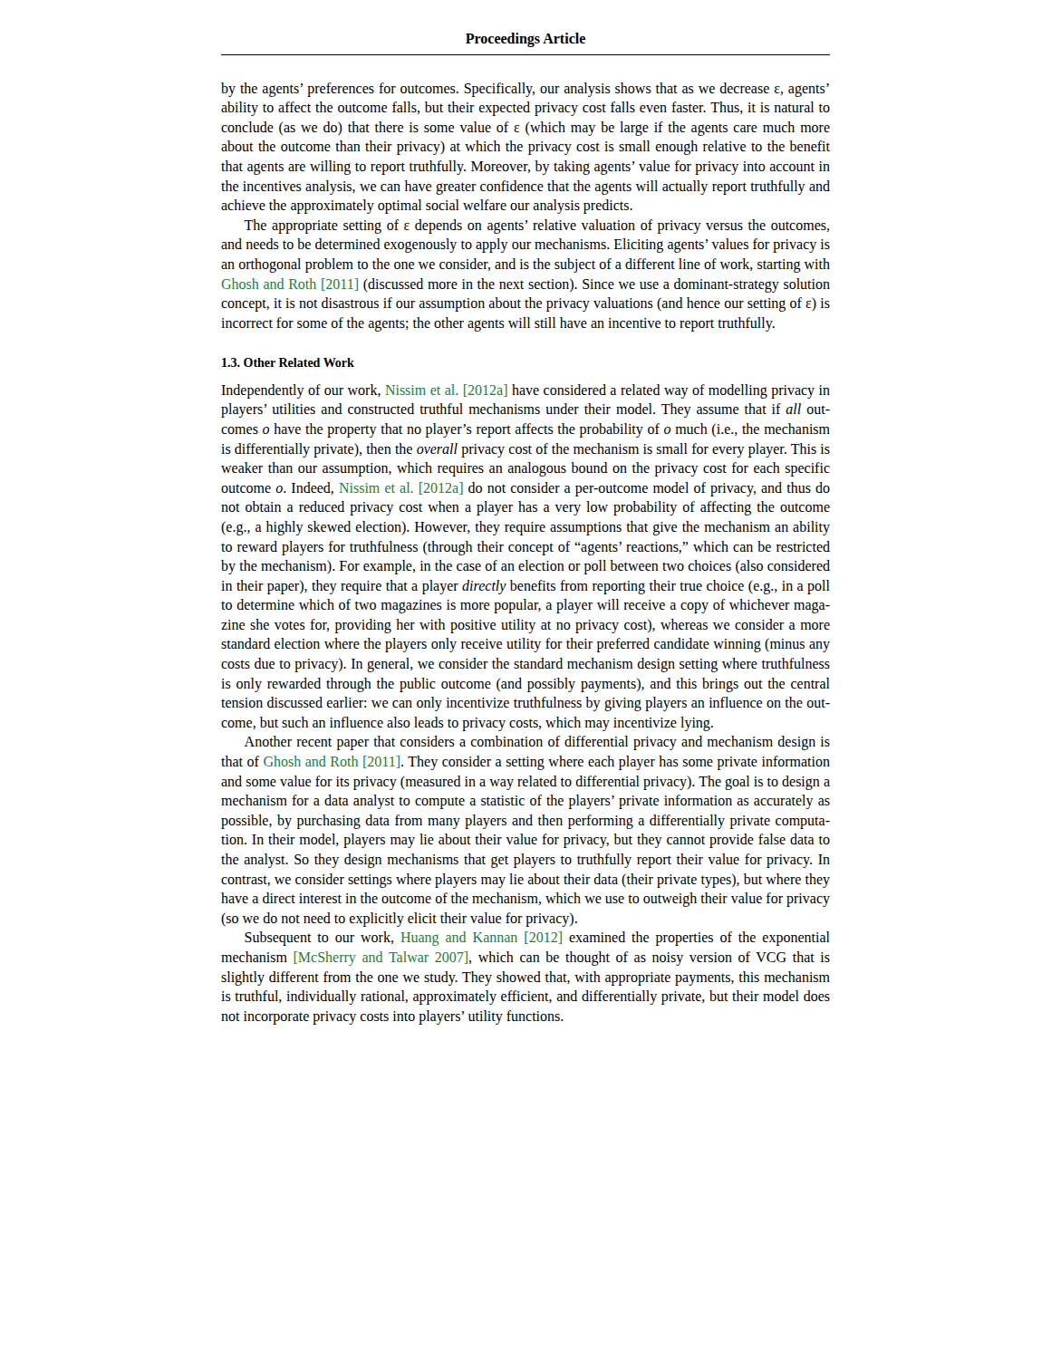Proceedings Article
by the agents’ preferences for outcomes. Specifically, our analysis shows that as we decrease ε, agents’ ability to affect the outcome falls, but their expected privacy cost falls even faster. Thus, it is natural to conclude (as we do) that there is some value of ε (which may be large if the agents care much more about the outcome than their privacy) at which the privacy cost is small enough relative to the benefit that agents are willing to report truthfully. Moreover, by taking agents’ value for privacy into account in the incentives analysis, we can have greater confidence that the agents will actually report truthfully and achieve the approximately optimal social welfare our analysis predicts.
The appropriate setting of ε depends on agents’ relative valuation of privacy versus the outcomes, and needs to be determined exogenously to apply our mechanisms. Eliciting agents’ values for privacy is an orthogonal problem to the one we consider, and is the subject of a different line of work, starting with Ghosh and Roth [2011] (discussed more in the next section). Since we use a dominant-strategy solution concept, it is not disastrous if our assumption about the privacy valuations (and hence our setting of ε) is incorrect for some of the agents; the other agents will still have an incentive to report truthfully.
1.3. Other Related Work
Independently of our work, Nissim et al. [2012a] have considered a related way of modelling privacy in players’ utilities and constructed truthful mechanisms under their model. They assume that if all outcomes o have the property that no player’s report affects the probability of o much (i.e., the mechanism is differentially private), then the overall privacy cost of the mechanism is small for every player. This is weaker than our assumption, which requires an analogous bound on the privacy cost for each specific outcome o. Indeed, Nissim et al. [2012a] do not consider a per-outcome model of privacy, and thus do not obtain a reduced privacy cost when a player has a very low probability of affecting the outcome (e.g., a highly skewed election). However, they require assumptions that give the mechanism an ability to reward players for truthfulness (through their concept of “agents’ reactions,” which can be restricted by the mechanism). For example, in the case of an election or poll between two choices (also considered in their paper), they require that a player directly benefits from reporting their true choice (e.g., in a poll to determine which of two magazines is more popular, a player will receive a copy of whichever magazine she votes for, providing her with positive utility at no privacy cost), whereas we consider a more standard election where the players only receive utility for their preferred candidate winning (minus any costs due to privacy). In general, we consider the standard mechanism design setting where truthfulness is only rewarded through the public outcome (and possibly payments), and this brings out the central tension discussed earlier: we can only incentivize truthfulness by giving players an influence on the outcome, but such an influence also leads to privacy costs, which may incentivize lying.
Another recent paper that considers a combination of differential privacy and mechanism design is that of Ghosh and Roth [2011]. They consider a setting where each player has some private information and some value for its privacy (measured in a way related to differential privacy). The goal is to design a mechanism for a data analyst to compute a statistic of the players’ private information as accurately as possible, by purchasing data from many players and then performing a differentially private computation. In their model, players may lie about their value for privacy, but they cannot provide false data to the analyst. So they design mechanisms that get players to truthfully report their value for privacy. In contrast, we consider settings where players may lie about their data (their private types), but where they have a direct interest in the outcome of the mechanism, which we use to outweigh their value for privacy (so we do not need to explicitly elicit their value for privacy).
Subsequent to our work, Huang and Kannan [2012] examined the properties of the exponential mechanism [McSherry and Talwar 2007], which can be thought of as noisy version of VCG that is slightly different from the one we study. They showed that, with appropriate payments, this mechanism is truthful, individually rational, approximately efficient, and differentially private, but their model does not incorporate privacy costs into players’ utility functions.